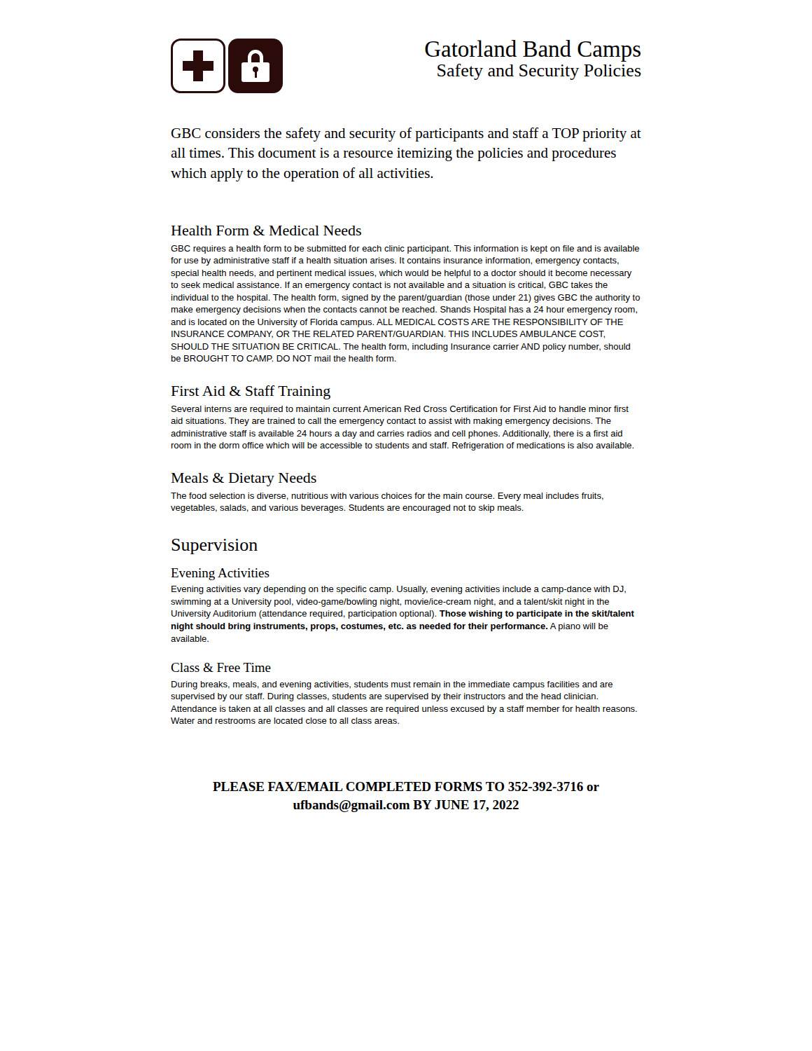Gatorland Band Camps
Safety and Security Policies
GBC considers the safety and security of participants and staff a TOP priority at all times. This document is a resource itemizing the policies and procedures which apply to the operation of all activities.
Health Form & Medical Needs
GBC requires a health form to be submitted for each clinic participant. This information is kept on file and is available for use by administrative staff if a health situation arises. It contains insurance information, emergency contacts, special health needs, and pertinent medical issues, which would be helpful to a doctor should it become necessary to seek medical assistance. If an emergency contact is not available and a situation is critical, GBC takes the individual to the hospital. The health form, signed by the parent/guardian (those under 21) gives GBC the authority to make emergency decisions when the contacts cannot be reached. Shands Hospital has a 24 hour emergency room, and is located on the University of Florida campus. ALL MEDICAL COSTS ARE THE RESPONSIBILITY OF THE INSURANCE COMPANY, OR THE RELATED PARENT/GUARDIAN. THIS INCLUDES AMBULANCE COST, SHOULD THE SITUATION BE CRITICAL. The health form, including Insurance carrier AND policy number, should be BROUGHT TO CAMP. DO NOT mail the health form.
First Aid & Staff Training
Several interns are required to maintain current American Red Cross Certification for First Aid to handle minor first aid situations. They are trained to call the emergency contact to assist with making emergency decisions. The administrative staff is available 24 hours a day and carries radios and cell phones. Additionally, there is a first aid room in the dorm office which will be accessible to students and staff. Refrigeration of medications is also available.
Meals & Dietary Needs
The food selection is diverse, nutritious with various choices for the main course. Every meal includes fruits, vegetables, salads, and various beverages. Students are encouraged not to skip meals.
Supervision
Evening Activities
Evening activities vary depending on the specific camp. Usually, evening activities include a camp-dance with DJ, swimming at a University pool, video-game/bowling night, movie/ice-cream night, and a talent/skit night in the University Auditorium (attendance required, participation optional). Those wishing to participate in the skit/talent night should bring instruments, props, costumes, etc. as needed for their performance. A piano will be available.
Class & Free Time
During breaks, meals, and evening activities, students must remain in the immediate campus facilities and are supervised by our staff. During classes, students are supervised by their instructors and the head clinician. Attendance is taken at all classes and all classes are required unless excused by a staff member for health reasons. Water and restrooms are located close to all class areas.
PLEASE FAX/EMAIL COMPLETED FORMS TO 352-392-3716 or
ufbands@gmail.com BY JUNE 17, 2022